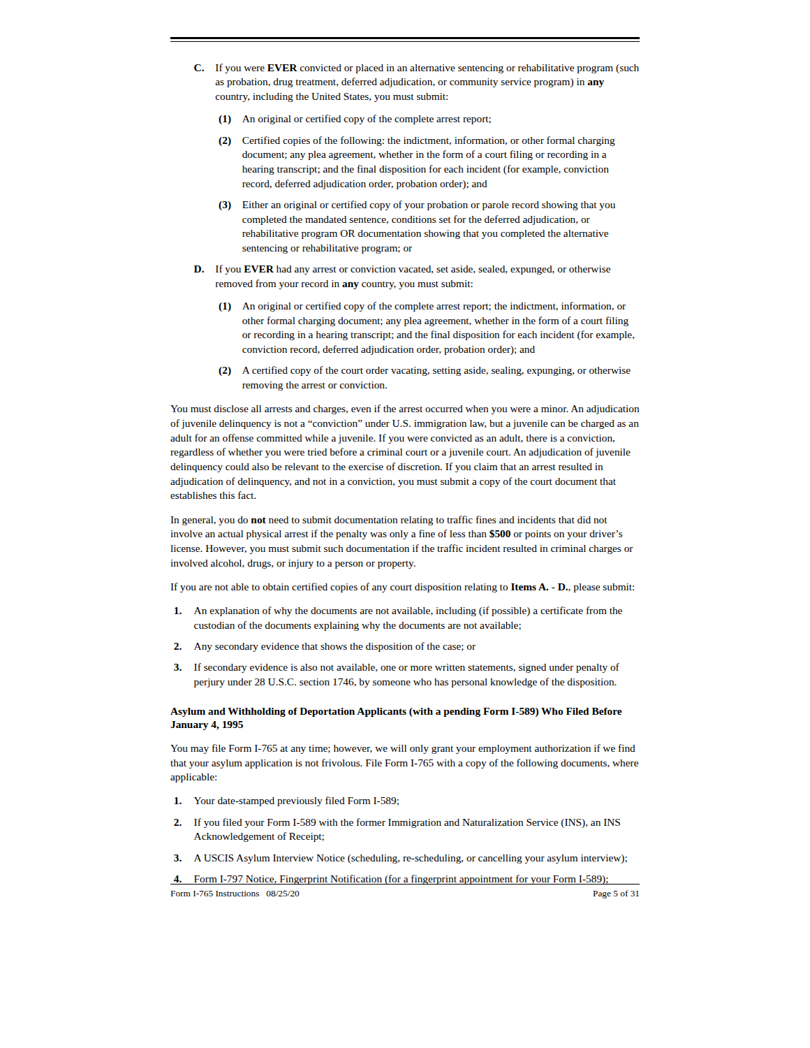C.
If you were EVER convicted or placed in an alternative sentencing or rehabilitative program (such as probation, drug treatment, deferred adjudication, or community service program) in any country, including the United States, you must submit:
(1)
An original or certified copy of the complete arrest report;
(2)
Certified copies of the following: the indictment, information, or other formal charging document; any plea agreement, whether in the form of a court filing or recording in a hearing transcript; and the final disposition for each incident (for example, conviction record, deferred adjudication order, probation order); and
(3)
Either an original or certified copy of your probation or parole record showing that you completed the mandated sentence, conditions set for the deferred adjudication, or rehabilitative program OR documentation showing that you completed the alternative sentencing or rehabilitative program; or
D.
If you EVER had any arrest or conviction vacated, set aside, sealed, expunged, or otherwise removed from your record in any country, you must submit:
(1)
An original or certified copy of the complete arrest report; the indictment, information, or other formal charging document; any plea agreement, whether in the form of a court filing or recording in a hearing transcript; and the final disposition for each incident (for example, conviction record, deferred adjudication order, probation order); and
(2)
A certified copy of the court order vacating, setting aside, sealing, expunging, or otherwise removing the arrest or conviction.
You must disclose all arrests and charges, even if the arrest occurred when you were a minor. An adjudication of juvenile delinquency is not a “conviction” under U.S. immigration law, but a juvenile can be charged as an adult for an offense committed while a juvenile. If you were convicted as an adult, there is a conviction, regardless of whether you were tried before a criminal court or a juvenile court. An adjudication of juvenile delinquency could also be relevant to the exercise of discretion. If you claim that an arrest resulted in adjudication of delinquency, and not in a conviction, you must submit a copy of the court document that establishes this fact.
In general, you do not need to submit documentation relating to traffic fines and incidents that did not involve an actual physical arrest if the penalty was only a fine of less than $500 or points on your driver’s license. However, you must submit such documentation if the traffic incident resulted in criminal charges or involved alcohol, drugs, or injury to a person or property.
If you are not able to obtain certified copies of any court disposition relating to Items A. - D., please submit:
1.
An explanation of why the documents are not available, including (if possible) a certificate from the custodian of the documents explaining why the documents are not available;
2.
Any secondary evidence that shows the disposition of the case; or
3.
If secondary evidence is also not available, one or more written statements, signed under penalty of perjury under 28 U.S.C. section 1746, by someone who has personal knowledge of the disposition.
Asylum and Withholding of Deportation Applicants (with a pending Form I-589) Who Filed Before
January 4, 1995
You may file Form I-765 at any time; however, we will only grant your employment authorization if we find that your asylum application is not frivolous. File Form I-765 with a copy of the following documents, where applicable:
1.
Your date-stamped previously filed Form I-589;
2.
If you filed your Form I-589 with the former Immigration and Naturalization Service (INS), an INS Acknowledgement of Receipt;
3.
A USCIS Asylum Interview Notice (scheduling, re-scheduling, or cancelling your asylum interview);
4.
Form I-797 Notice, Fingerprint Notification (for a fingerprint appointment for your Form I-589);
Form I-765 Instructions 08/25/20 Page 5 of 31